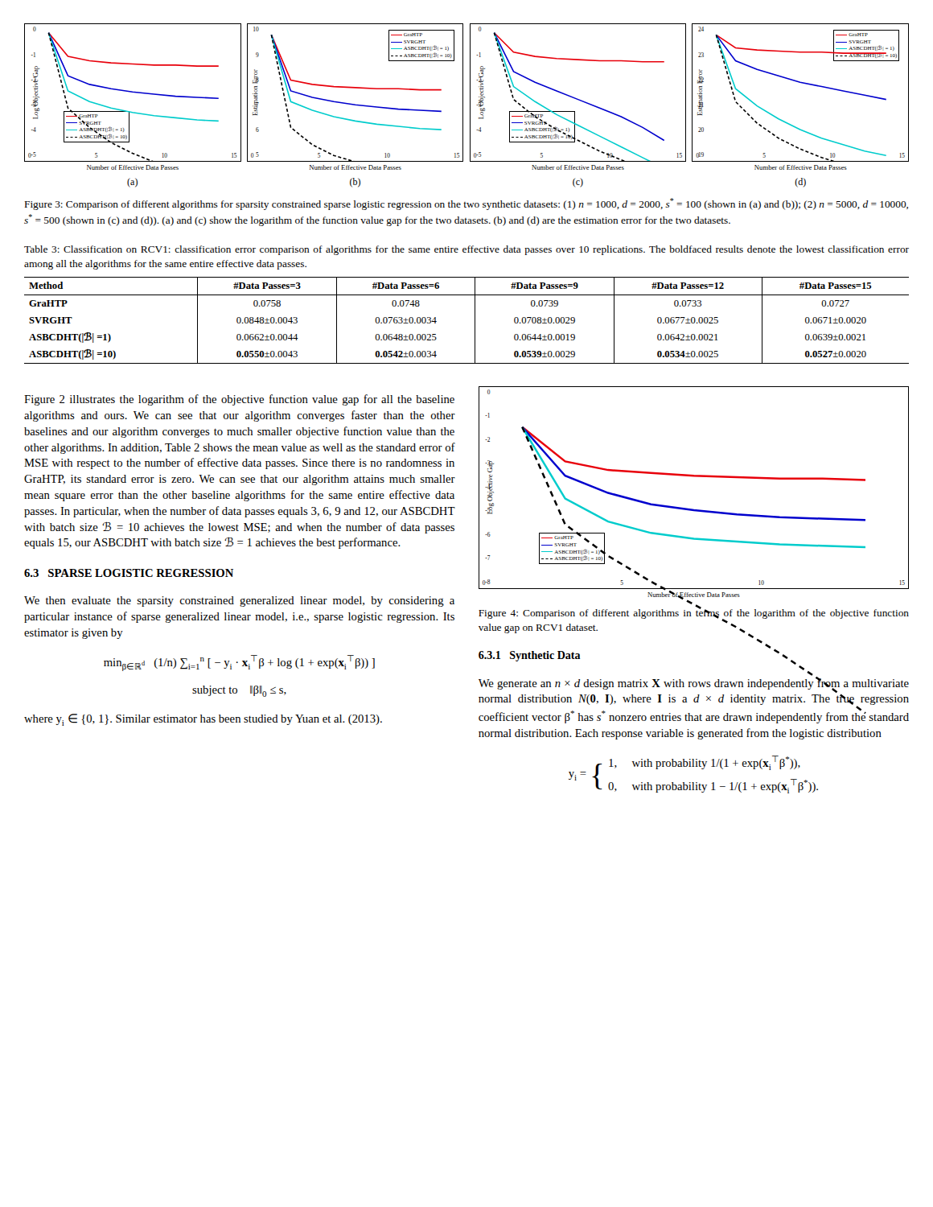Log Objective Gap
0-1-2-3-4-5
051015
GraHTP
SVRGHT
ASBCDHT(|ℬ| = 1)
ASBCDHT(|ℬ| = 10)
Number of Effective Data Passes
(a)
Estimation Error
1098765
051015
GraHTP
SVRGHT
ASBCDHT(|ℬ| = 1)
ASBCDHT(|ℬ| = 10)
Number of Effective Data Passes
(b)
Log Objective Gap
0-1-2-3-4-5
051015
GraHTP
SVRGHT
ASBCDHT(|ℬ| = 1)
ASBCDHT(|ℬ| = 10)
Number of Effective Data Passes
(c)
Estimation Error
242322212019
051015
GraHTP
SVRGHT
ASBCDHT(|ℬ| = 1)
ASBCDHT(|ℬ| = 10)
Number of Effective Data Passes
(d)
Figure 3: Comparison of different algorithms for sparsity constrained sparse logistic regression on the two synthetic datasets: (1) n = 1000, d = 2000, s* = 100 (shown in (a) and (b)); (2) n = 5000, d = 10000, s* = 500 (shown in (c) and (d)). (a) and (c) show the logarithm of the function value gap for the two datasets. (b) and (d) are the estimation error for the two datasets.
Table 3: Classification on RCV1: classification error comparison of algorithms for the same entire effective data passes over 10 replications. The boldfaced results denote the lowest classification error among all the algorithms for the same entire effective data passes.
| Method | #Data Passes=3 | #Data Passes=6 | #Data Passes=9 | #Data Passes=12 | #Data Passes=15 |
| --- | --- | --- | --- | --- | --- |
| GraHTP | 0.0758 | 0.0748 | 0.0739 | 0.0733 | 0.0727 |
| SVRGHT | 0.0848±0.0043 | 0.0763±0.0034 | 0.0708±0.0029 | 0.0677±0.0025 | 0.0671±0.0020 |
| ASBCDHT(/ℬ/ =1) | 0.0662±0.0044 | 0.0648±0.0025 | 0.0644±0.0019 | 0.0642±0.0021 | 0.0639±0.0021 |
| ASBCDHT(/ℬ/ =10) | 0.0550 ±0.0043 | 0.0542 ±0.0034 | 0.0539 ±0.0029 | 0.0534 ±0.0025 | 0.0527 ±0.0020 |
Figure 2 illustrates the logarithm of the objective function value gap for all the baseline algorithms and ours. We can see that our algorithm converges faster than the other baselines and our algorithm converges to much smaller objective function value than the other algorithms. In addition, Table 2 shows the mean value as well as the standard error of MSE with respect to the number of effective data passes. Since there is no randomness in GraHTP, its standard error is zero. We can see that our algorithm attains much smaller mean square error than the other baseline algorithms for the same entire effective data passes. In particular, when the number of data passes equals 3, 6, 9 and 12, our ASBCDHT with batch size ℬ = 10 achieves the lowest MSE; and when the number of data passes equals 15, our ASBCDHT with batch size ℬ = 1 achieves the best performance.
6.3 SPARSE LOGISTIC REGRESSION
We then evaluate the sparsity constrained generalized linear model, by considering a particular instance of sparse generalized linear model, i.e., sparse logistic regression. Its estimator is given by
minβ∈ℝd (1/n) ∑i=1n [ − yi · xi⊤β + log (1 + exp(xi⊤β)) ]
subject to ‖β‖0 ≤ s,
where yi ∈ {0, 1}. Similar estimator has been studied by Yuan et al. (2013).
Log Objective Gap
0-1-2-3-4-5-6-7-8
051015
GraHTP
SVRGHT
ASBCDHT(|ℬ| = 1)
ASBCDHT(|ℬ| = 10)
Number of Effective Data Passes
Figure 4: Comparison of different algorithms in terms of the logarithm of the objective function value gap on RCV1 dataset.
6.3.1 Synthetic Data
We generate an n × d design matrix X with rows drawn independently from a multivariate normal distribution N(0, I), where I is a d × d identity matrix. The true regression coefficient vector β* has s* nonzero entries that are drawn independently from the standard normal distribution. Each response variable is generated from the logistic distribution
yi = { 1, with probability 1/(1 + exp(xi⊤β*)), 0, with probability 1 − 1/(1 + exp(xi⊤β*)).